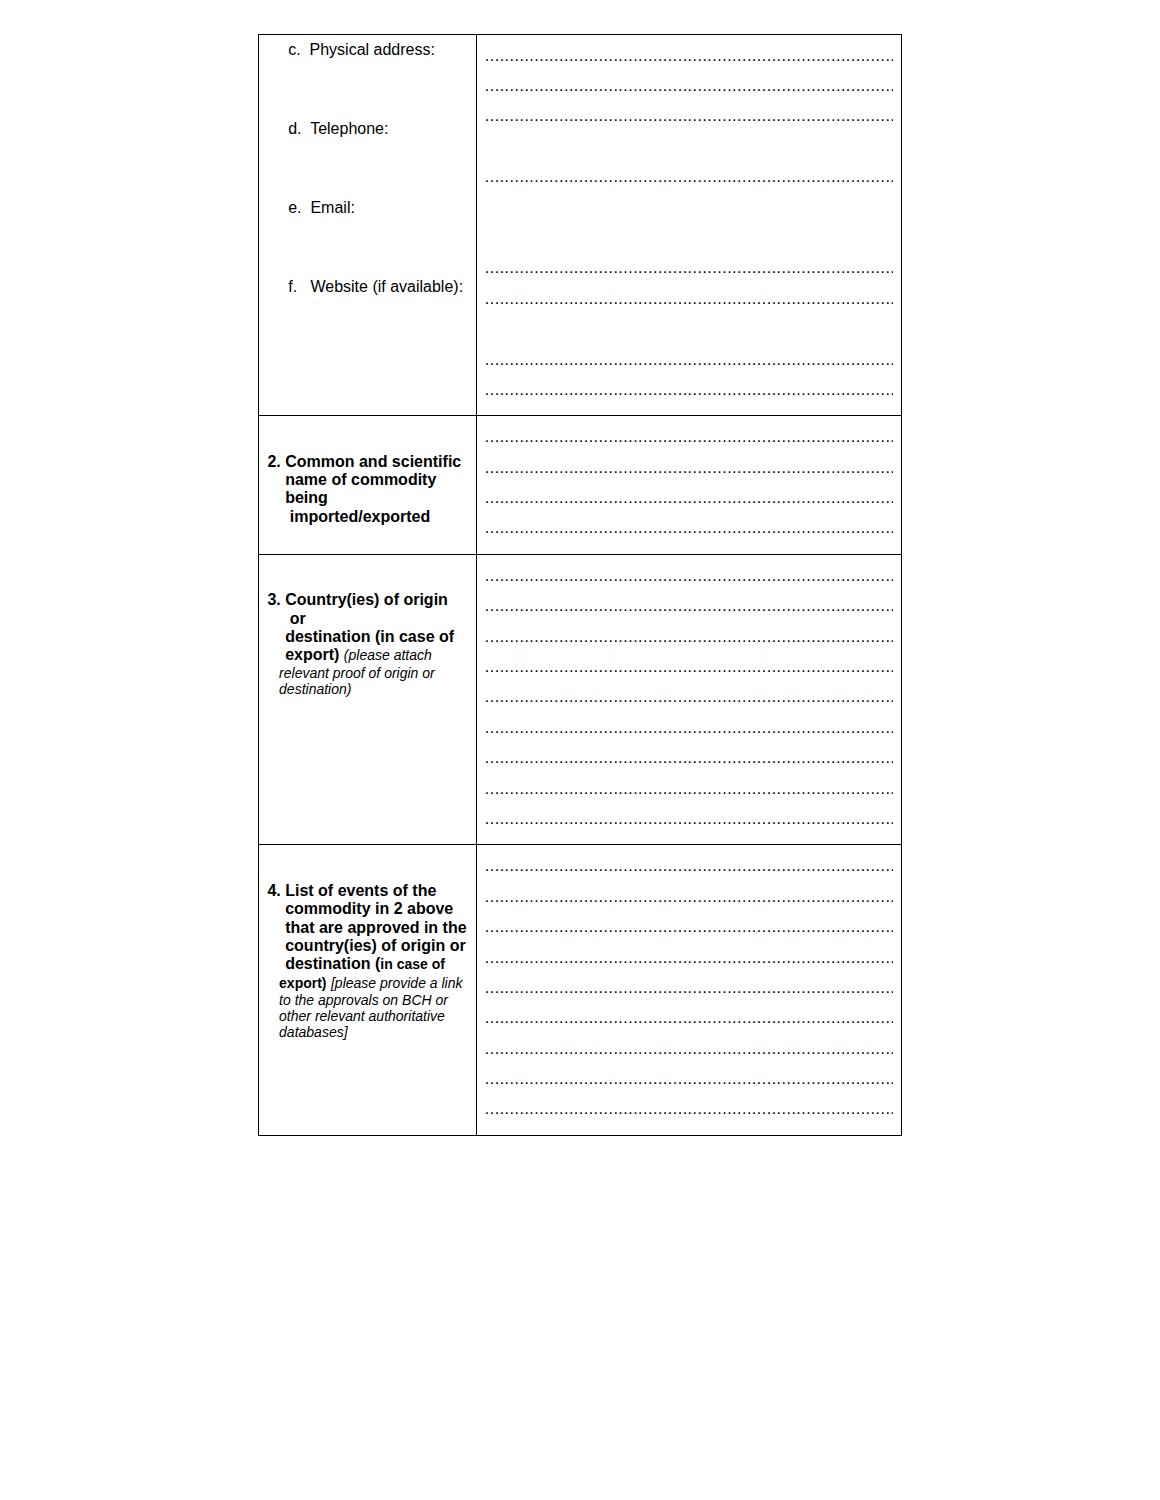| c. Physical address: d. Telephone: e. Email: f. Website (if available): | ................................................................................................. ................................................................................................. ................................................................................................. ................................................................................................. ................................................................................................. ................................................................................................. ................................................................................................. ................................................................................................. |
| 2. Common and scientific name of commodity being imported/exported | ................................................................................................. ................................................................................................. ................................................................................................. ................................................................................................. |
| 3. Country(ies) of origin or destination (in case of export) (please attach relevant proof of origin or destination) | ................................................................................................. ................................................................................................. ................................................................................................. ................................................................................................. ................................................................................................. ................................................................................................. ................................................................................................. ................................................................................................. ................................................................................................. |
| 4. List of events of the commodity in 2 above that are approved in the country(ies) of origin or destination ( in case of export) [please provide a link to the approvals on BCH or other relevant authoritative databases] | ................................................................................................. ................................................................................................. ................................................................................................. ................................................................................................. ................................................................................................. ................................................................................................. ................................................................................................. ................................................................................................. ................................................................................................. |